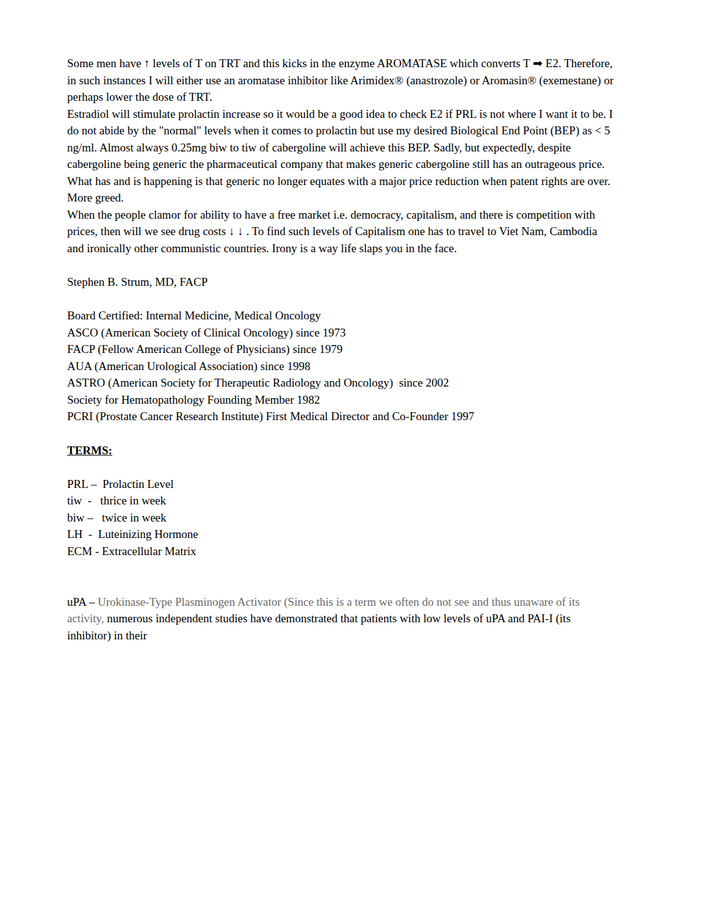Some men have ↑ levels of T on TRT and this kicks in the enzyme AROMATASE which converts T ➡ E2. Therefore, in such instances I will either use an aromatase inhibitor like Arimidex® (anastrozole) or Aromasin® (exemestane) or perhaps lower the dose of TRT.
Estradiol will stimulate prolactin increase so it would be a good idea to check E2 if PRL is not where I want it to be. I do not abide by the "normal" levels when it comes to prolactin but use my desired Biological End Point (BEP) as < 5 ng/ml. Almost always 0.25mg biw to tiw of cabergoline will achieve this BEP. Sadly, but expectedly, despite cabergoline being generic the pharmaceutical company that makes generic cabergoline still has an outrageous price. What has and is happening is that generic no longer equates with a major price reduction when patent rights are over. More greed.
When the people clamor for ability to have a free market i.e. democracy, capitalism, and there is competition with prices, then will we see drug costs ↓ ↓ . To find such levels of Capitalism one has to travel to Viet Nam, Cambodia and ironically other communistic countries. Irony is a way life slaps you in the face.
Stephen B. Strum, MD, FACP
Board Certified: Internal Medicine, Medical Oncology
ASCO (American Society of Clinical Oncology) since 1973
FACP (Fellow American College of Physicians) since 1979
AUA (American Urological Association) since 1998
ASTRO (American Society for Therapeutic Radiology and Oncology) since 2002
Society for Hematopathology Founding Member 1982
PCRI (Prostate Cancer Research Institute) First Medical Director and Co-Founder 1997
TERMS:
PRL – Prolactin Level
tiw - thrice in week
biw – twice in week
LH - Luteinizing Hormone
ECM - Extracellular Matrix
uPA – Urokinase-Type Plasminogen Activator (Since this is a term we often do not see and thus unaware of its activity, numerous independent studies have demonstrated that patients with low levels of uPA and PAI-I (its inhibitor) in their